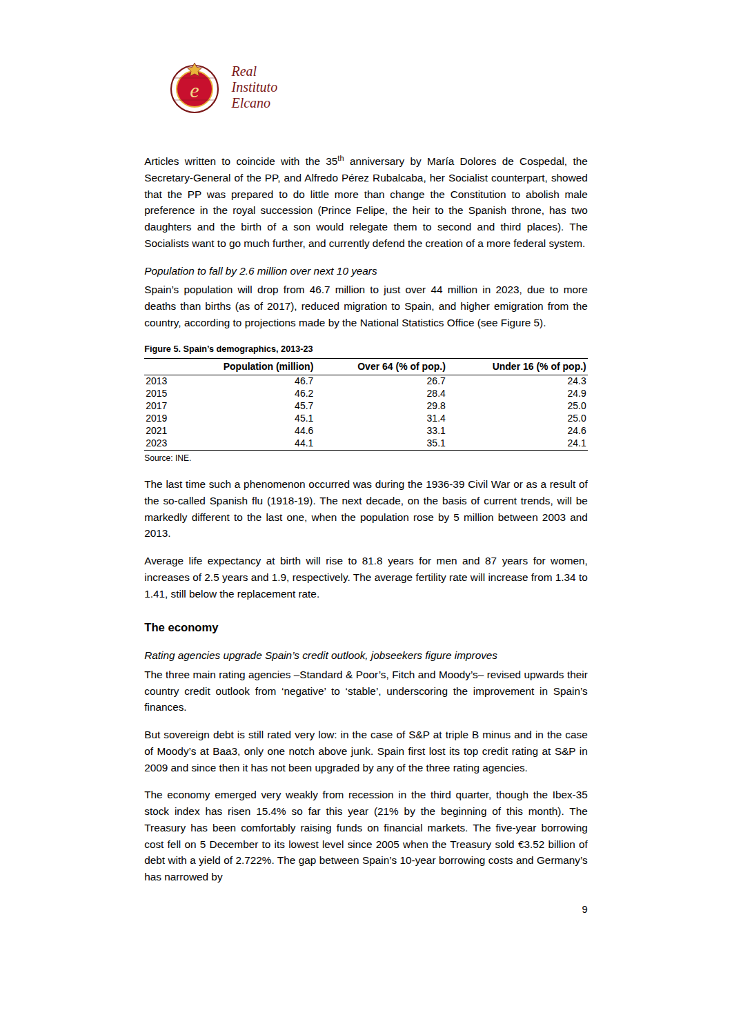e
Real Instituto Elcano
Articles written to coincide with the 35th anniversary by María Dolores de Cospedal, the Secretary-General of the PP, and Alfredo Pérez Rubalcaba, her Socialist counterpart, showed that the PP was prepared to do little more than change the Constitution to abolish male preference in the royal succession (Prince Felipe, the heir to the Spanish throne, has two daughters and the birth of a son would relegate them to second and third places). The Socialists want to go much further, and currently defend the creation of a more federal system.
Population to fall by 2.6 million over next 10 years
Spain’s population will drop from 46.7 million to just over 44 million in 2023, due to more deaths than births (as of 2017), reduced migration to Spain, and higher emigration from the country, according to projections made by the National Statistics Office (see Figure 5).
Figure 5. Spain’s demographics, 2013-23
| | Population (million) | Over 64 (% of pop.) | Under 16 (% of pop.) |
| --- | --- | --- | --- |
| 2013 | 46.7 | 26.7 | 24.3 |
| 2015 | 46.2 | 28.4 | 24.9 |
| 2017 | 45.7 | 29.8 | 25.0 |
| 2019 | 45.1 | 31.4 | 25.0 |
| 2021 | 44.6 | 33.1 | 24.6 |
| 2023 | 44.1 | 35.1 | 24.1 |
Source: INE.
The last time such a phenomenon occurred was during the 1936-39 Civil War or as a result of the so-called Spanish flu (1918-19). The next decade, on the basis of current trends, will be markedly different to the last one, when the population rose by 5 million between 2003 and 2013.
Average life expectancy at birth will rise to 81.8 years for men and 87 years for women, increases of 2.5 years and 1.9, respectively. The average fertility rate will increase from 1.34 to 1.41, still below the replacement rate.
The economy
Rating agencies upgrade Spain’s credit outlook, jobseekers figure improves
The three main rating agencies –Standard & Poor’s, Fitch and Moody’s– revised upwards their country credit outlook from ‘negative’ to ‘stable’, underscoring the improvement in Spain’s finances.
But sovereign debt is still rated very low: in the case of S&P at triple B minus and in the case of Moody’s at Baa3, only one notch above junk. Spain first lost its top credit rating at S&P in 2009 and since then it has not been upgraded by any of the three rating agencies.
The economy emerged very weakly from recession in the third quarter, though the Ibex-35 stock index has risen 15.4% so far this year (21% by the beginning of this month). The Treasury has been comfortably raising funds on financial markets. The five-year borrowing cost fell on 5 December to its lowest level since 2005 when the Treasury sold €3.52 billion of debt with a yield of 2.722%. The gap between Spain’s 10-year borrowing costs and Germany’s has narrowed by
9